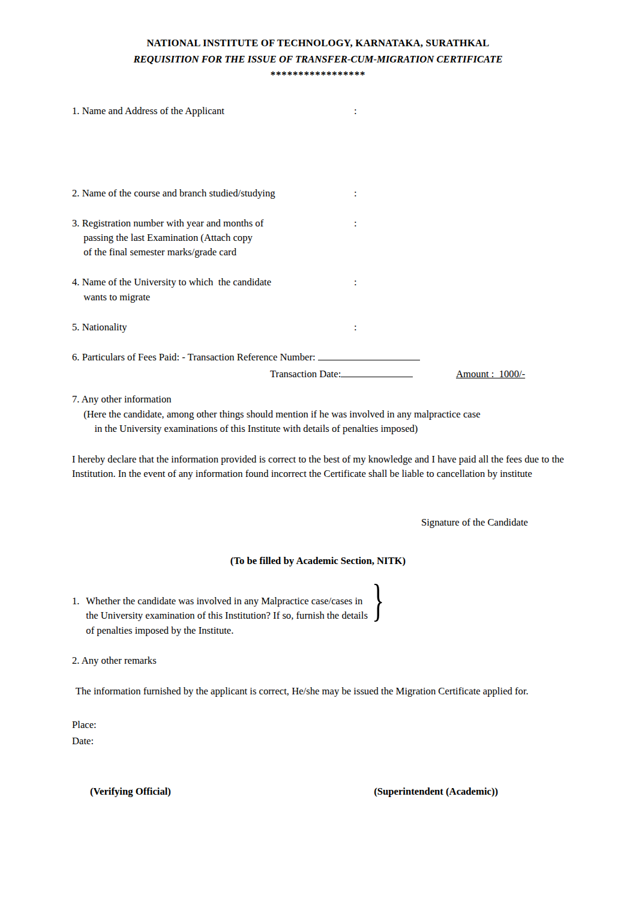NATIONAL INSTITUTE OF TECHNOLOGY, KARNATAKA, SURATHKAL
REQUISITION FOR THE ISSUE OF TRANSFER-CUM-MIGRATION CERTIFICATE
*****************
1. Name and Address of the Applicant :
2. Name of the course and branch studied/studying :
3. Registration number with year and months of passing the last Examination (Attach copy of the final semester marks/grade card :
4. Name of the University to which the candidate wants to migrate :
5. Nationality :
6. Particulars of Fees Paid: - Transaction Reference Number:
Transaction Date: Amount : 1000/-
7. Any other information (Here the candidate, among other things should mention if he was involved in any malpractice case in the University examinations of this Institute with details of penalties imposed)
I hereby declare that the information provided is correct to the best of my knowledge and I have paid all the fees due to the Institution. In the event of any information found incorrect the Certificate shall be liable to cancellation by institute
Signature of the Candidate
(To be filled by Academic Section, NITK)
1. Whether the candidate was involved in any Malpractice case/cases in the University examination of this Institution? If so, furnish the details of penalties imposed by the Institute.
}
2. Any other remarks
The information furnished by the applicant is correct, He/she may be issued the Migration Certificate applied for.
Place:
Date:
(Verifying Official) (Superintendent (Academic))